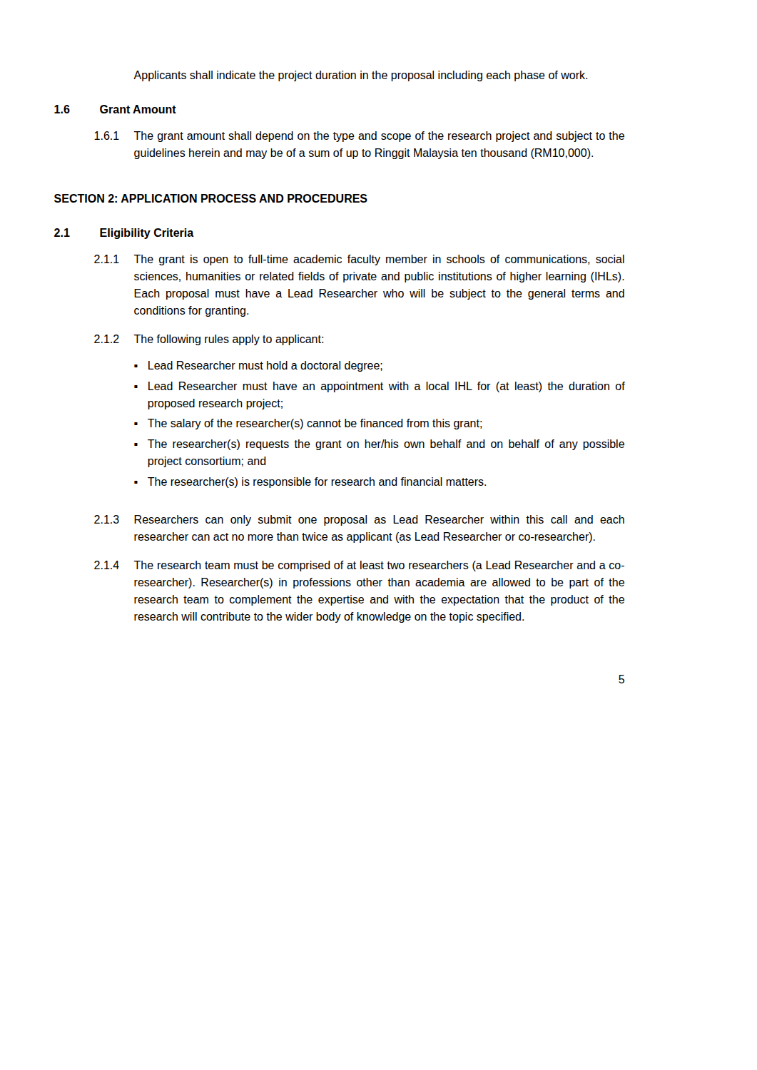Applicants shall indicate the project duration in the proposal including each phase of work.
1.6 Grant Amount
1.6.1
The grant amount shall depend on the type and scope of the research project and subject to the guidelines herein and may be of a sum of up to Ringgit Malaysia ten thousand (RM10,000).
SECTION 2: APPLICATION PROCESS AND PROCEDURES
2.1 Eligibility Criteria
2.1.1
The grant is open to full-time academic faculty member in schools of communications, social sciences, humanities or related fields of private and public institutions of higher learning (IHLs). Each proposal must have a Lead Researcher who will be subject to the general terms and conditions for granting.
2.1.2
The following rules apply to applicant:
Lead Researcher must hold a doctoral degree;
Lead Researcher must have an appointment with a local IHL for (at least) the duration of proposed research project;
The salary of the researcher(s) cannot be financed from this grant;
The researcher(s) requests the grant on her/his own behalf and on behalf of any possible project consortium; and
The researcher(s) is responsible for research and financial matters.
2.1.3
Researchers can only submit one proposal as Lead Researcher within this call and each researcher can act no more than twice as applicant (as Lead Researcher or co-researcher).
2.1.4
The research team must be comprised of at least two researchers (a Lead Researcher and a co-researcher). Researcher(s) in professions other than academia are allowed to be part of the research team to complement the expertise and with the expectation that the product of the research will contribute to the wider body of knowledge on the topic specified.
5